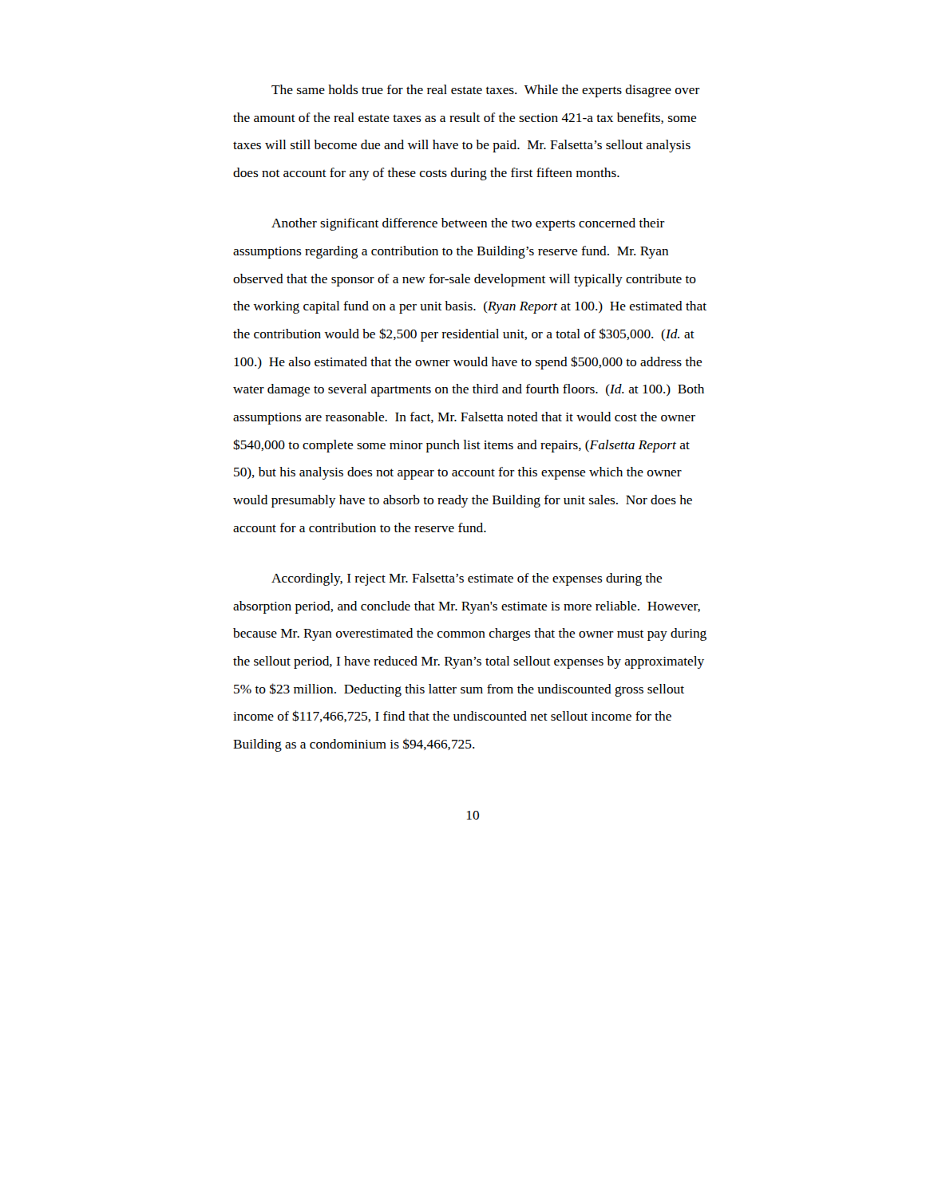The same holds true for the real estate taxes. While the experts disagree over the amount of the real estate taxes as a result of the section 421-a tax benefits, some taxes will still become due and will have to be paid. Mr. Falsetta’s sellout analysis does not account for any of these costs during the first fifteen months.
Another significant difference between the two experts concerned their assumptions regarding a contribution to the Building’s reserve fund. Mr. Ryan observed that the sponsor of a new for-sale development will typically contribute to the working capital fund on a per unit basis. (Ryan Report at 100.) He estimated that the contribution would be $2,500 per residential unit, or a total of $305,000. (Id. at 100.) He also estimated that the owner would have to spend $500,000 to address the water damage to several apartments on the third and fourth floors. (Id. at 100.) Both assumptions are reasonable. In fact, Mr. Falsetta noted that it would cost the owner $540,000 to complete some minor punch list items and repairs, (Falsetta Report at 50), but his analysis does not appear to account for this expense which the owner would presumably have to absorb to ready the Building for unit sales. Nor does he account for a contribution to the reserve fund.
Accordingly, I reject Mr. Falsetta’s estimate of the expenses during the absorption period, and conclude that Mr. Ryan's estimate is more reliable. However, because Mr. Ryan overestimated the common charges that the owner must pay during the sellout period, I have reduced Mr. Ryan’s total sellout expenses by approximately 5% to $23 million. Deducting this latter sum from the undiscounted gross sellout income of $117,466,725, I find that the undiscounted net sellout income for the Building as a condominium is $94,466,725.
10